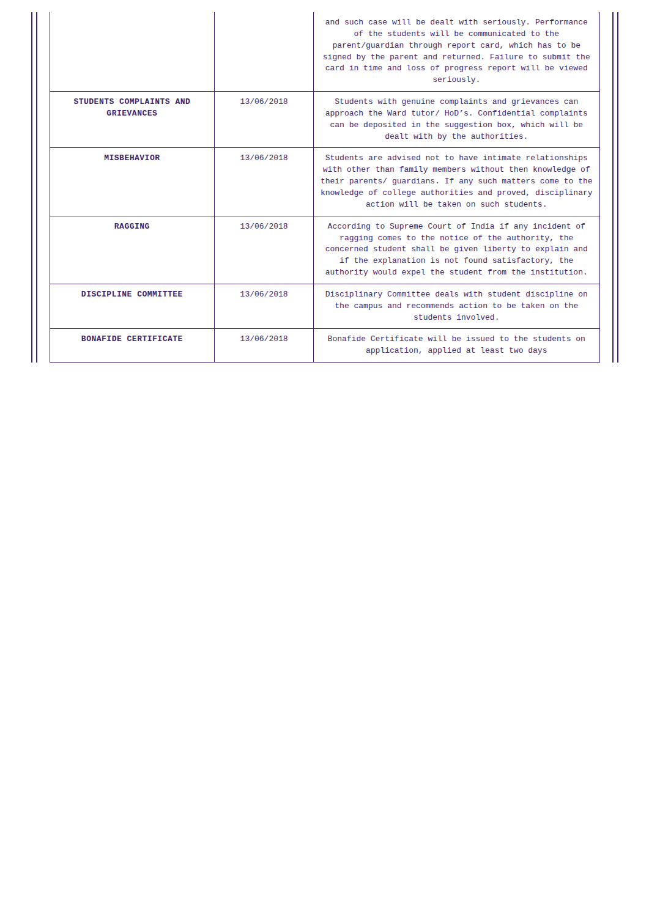| | | and such case will be dealt with seriously. Performance of the students will be communicated to the parent/guardian through report card, which has to be signed by the parent and returned. Failure to submit the card in time and loss of progress report will be viewed seriously. |
| STUDENTS COMPLAINTS AND GRIEVANCES | 13/06/2018 | Students with genuine complaints and grievances can approach the Ward tutor/ HoD’s. Confidential complaints can be deposited in the suggestion box, which will be dealt with by the authorities. |
| MISBEHAVIOR | 13/06/2018 | Students are advised not to have intimate relationships with other than family members without then knowledge of their parents/ guardians. If any such matters come to the knowledge of college authorities and proved, disciplinary action will be taken on such students. |
| RAGGING | 13/06/2018 | According to Supreme Court of India if any incident of ragging comes to the notice of the authority, the concerned student shall be given liberty to explain and if the explanation is not found satisfactory, the authority would expel the student from the institution. |
| DISCIPLINE COMMITTEE | 13/06/2018 | Disciplinary Committee deals with student discipline on the campus and recommends action to be taken on the students involved. |
| BONAFIDE CERTIFICATE | 13/06/2018 | Bonafide Certificate will be issued to the students on application, applied at least two days |